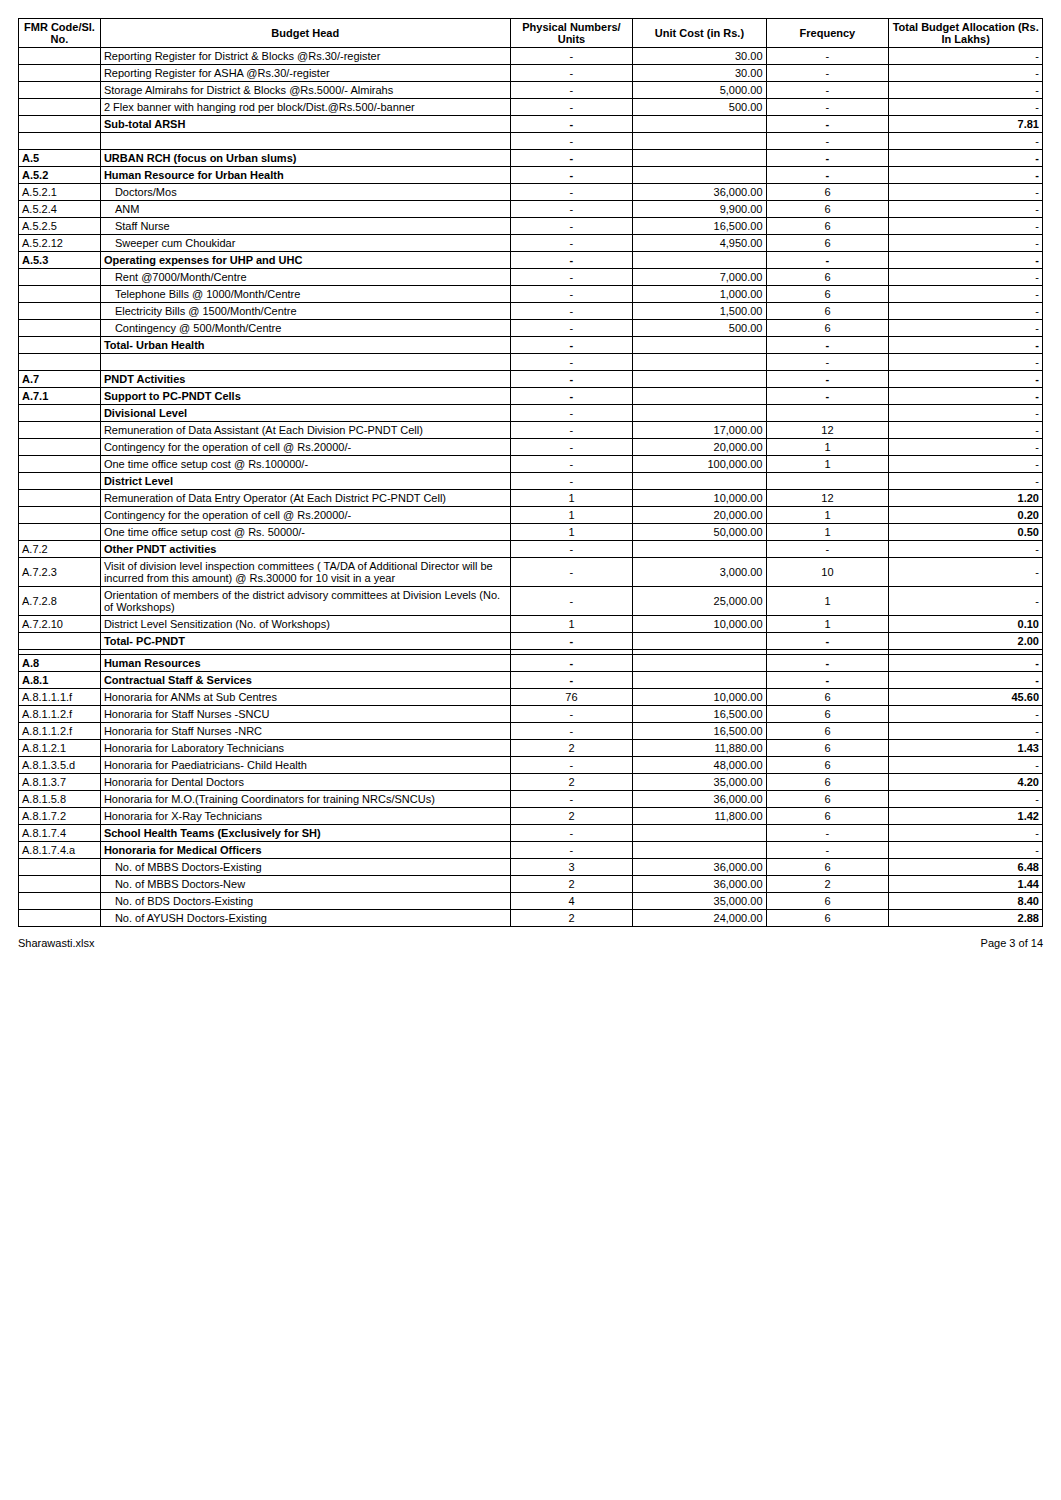| FMR Code/Sl. No. | Budget Head | Physical Numbers/ Units | Unit Cost (in Rs.) | Frequency | Total Budget Allocation (Rs. In Lakhs) |
| --- | --- | --- | --- | --- | --- |
| | Reporting Register for District & Blocks @Rs.30/-register | - | 30.00 | - | - |
| | Reporting Register for ASHA @Rs.30/-register | - | 30.00 | - | - |
| | Storage Almirahs for District & Blocks @Rs.5000/- Almirahs | - | 5,000.00 | - | - |
| | 2 Flex banner with hanging rod per block/Dist.@Rs.500/-banner | - | 500.00 | - | - |
| | Sub-total ARSH | - | | - | 7.81 |
| | | - | | - | - |
| A.5 | URBAN RCH (focus on Urban slums) | - | | - | - |
| A.5.2 | Human Resource for Urban Health | - | | - | - |
| A.5.2.1 | Doctors/Mos | - | 36,000.00 | 6 | - |
| A.5.2.4 | ANM | - | 9,900.00 | 6 | - |
| A.5.2.5 | Staff Nurse | - | 16,500.00 | 6 | - |
| A.5.2.12 | Sweeper cum Choukidar | - | 4,950.00 | 6 | - |
| A.5.3 | Operating expenses for UHP and UHC | - | | - | - |
| | Rent @7000/Month/Centre | - | 7,000.00 | 6 | - |
| | Telephone Bills @ 1000/Month/Centre | - | 1,000.00 | 6 | - |
| | Electricity Bills @ 1500/Month/Centre | - | 1,500.00 | 6 | - |
| | Contingency @ 500/Month/Centre | - | 500.00 | 6 | - |
| | Total- Urban Health | - | | - | - |
| | | - | | - | - |
| A.7 | PNDT Activities | - | | - | - |
| A.7.1 | Support to PC-PNDT Cells | - | | - | - |
| | Divisional Level | - | | | - |
| | Remuneration of Data Assistant (At Each Division PC-PNDT Cell) | - | 17,000.00 | 12 | - |
| | Contingency for the operation of cell @ Rs.20000/- | - | 20,000.00 | 1 | - |
| | One time office setup cost @ Rs.100000/- | - | 100,000.00 | 1 | - |
| | District Level | - | | | - |
| | Remuneration of Data Entry Operator (At Each District PC-PNDT Cell) | 1 | 10,000.00 | 12 | 1.20 |
| | Contingency for the operation of cell @ Rs.20000/- | 1 | 20,000.00 | 1 | 0.20 |
| | One time office setup cost @ Rs. 50000/- | 1 | 50,000.00 | 1 | 0.50 |
| A.7.2 | Other PNDT activities | - | | - | - |
| A.7.2.3 | Visit of division level inspection committees ( TA/DA of Additional Director will be incurred from this amount) @ Rs.30000 for 10 visit in a year | - | 3,000.00 | 10 | - |
| A.7.2.8 | Orientation of members of the district advisory committees at Division Levels (No. of Workshops) | - | 25,000.00 | 1 | - |
| A.7.2.10 | District Level Sensitization (No. of Workshops) | 1 | 10,000.00 | 1 | 0.10 |
| | Total- PC-PNDT | - | | - | 2.00 |
| A.8 | Human Resources | - | | - | - |
| A.8.1 | Contractual Staff & Services | - | | - | - |
| A.8.1.1.1.f | Honoraria for ANMs at Sub Centres | 76 | 10,000.00 | 6 | 45.60 |
| A.8.1.1.2.f | Honoraria for Staff Nurses -SNCU | - | 16,500.00 | 6 | - |
| A.8.1.1.2.f | Honoraria for Staff Nurses -NRC | - | 16,500.00 | 6 | - |
| A.8.1.2.1 | Honoraria for Laboratory Technicians | 2 | 11,880.00 | 6 | 1.43 |
| A.8.1.3.5.d | Honoraria for Paediatricians- Child Health | - | 48,000.00 | 6 | - |
| A.8.1.3.7 | Honoraria for Dental Doctors | 2 | 35,000.00 | 6 | 4.20 |
| A.8.1.5.8 | Honoraria for M.O.(Training Coordinators for training NRCs/SNCUs) | - | 36,000.00 | 6 | - |
| A.8.1.7.2 | Honoraria for X-Ray Technicians | 2 | 11,800.00 | 6 | 1.42 |
| A.8.1.7.4 | School Health Teams (Exclusively for SH) | - | | - | - |
| A.8.1.7.4.a | Honoraria for Medical Officers | - | | - | - |
| | No. of MBBS Doctors-Existing | 3 | 36,000.00 | 6 | 6.48 |
| | No. of MBBS Doctors-New | 2 | 36,000.00 | 2 | 1.44 |
| | No. of BDS Doctors-Existing | 4 | 35,000.00 | 6 | 8.40 |
| | No. of AYUSH Doctors-Existing | 2 | 24,000.00 | 6 | 2.88 |
Sharawasti.xlsx
Page 3 of 14